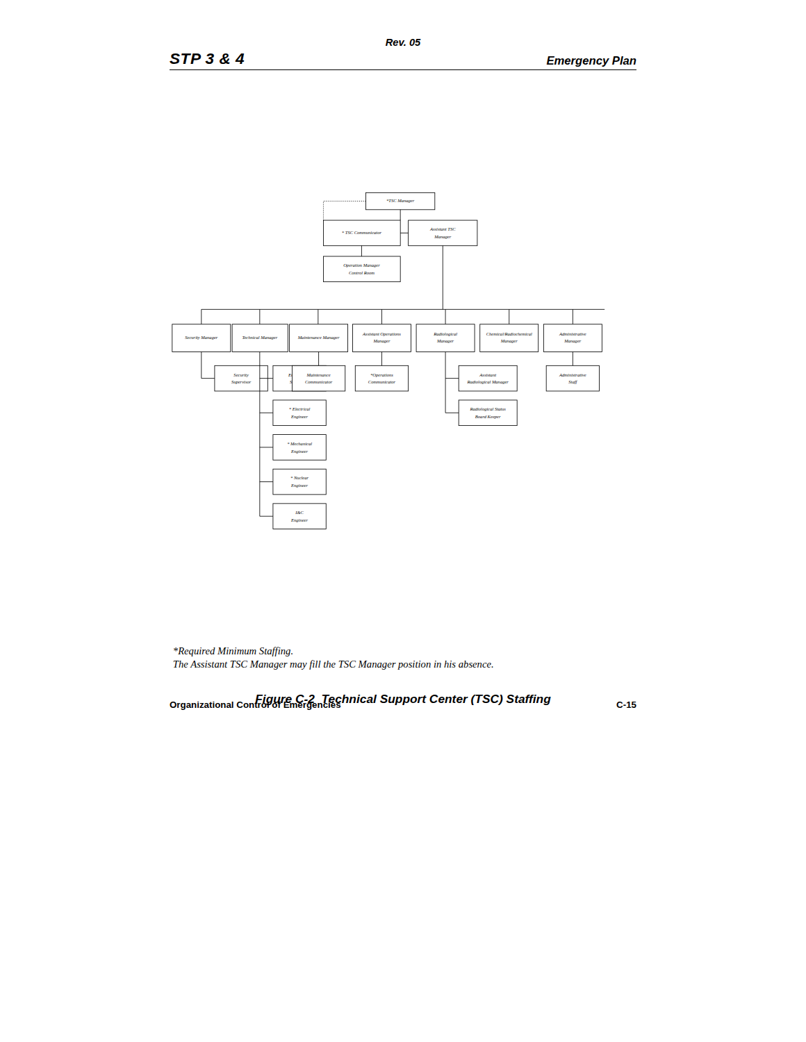Rev. 05
STP 3 & 4
Emergency Plan
*TSC Manager * TSC Communicator Assistant TSC Manager Operation Manager Control Room Security Manager Technical Manager Maintenance Manager Assistant Operations Manager Radiological Manager Chemical/Radiochemical Manager Administrative Manager Security Supervisor Engineering Supervisor * Electrical Engineer * Mechanical Engineer * Nuclear Engineer I&C Engineer Maintenance Communicator *Operations Communicator Assistant Radiological Manager Radiological Status Board Keeper Administrative Staff
*Required Minimum Staffing.
The Assistant TSC Manager may fill the TSC Manager position in his absence.
Figure C-2 Technical Support Center (TSC) Staffing
Organizational Control of Emergencies C-15